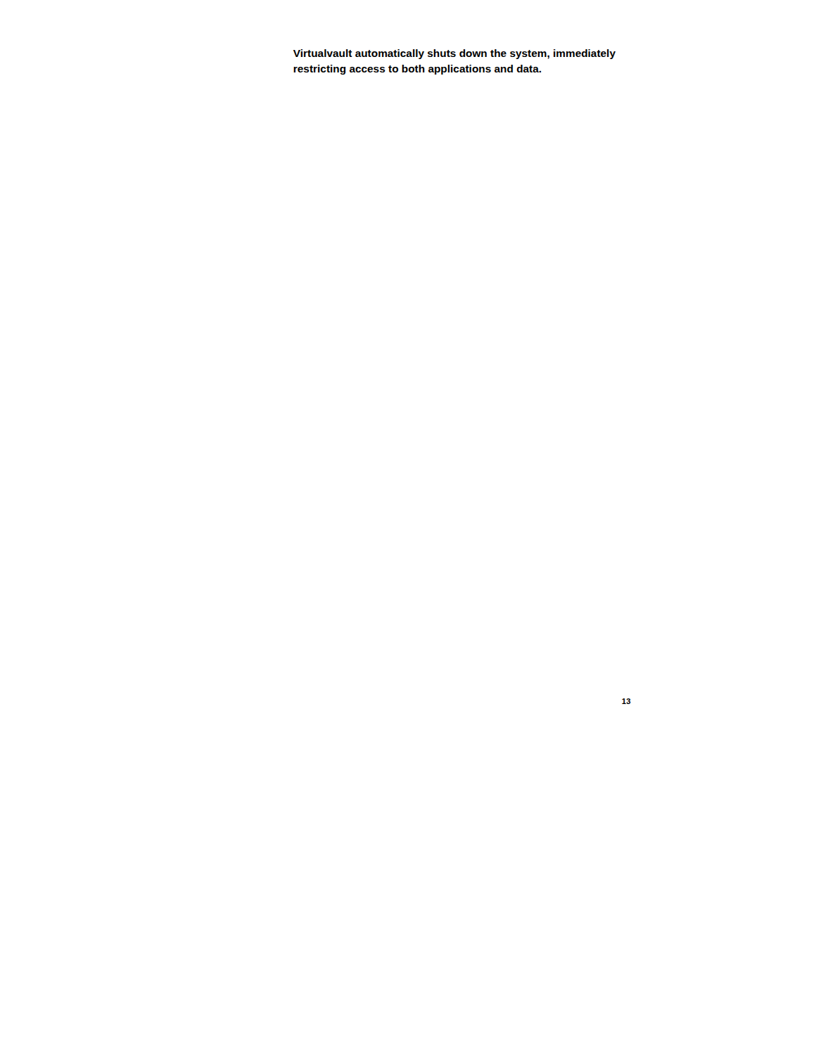Virtualvault automatically shuts down the system, immediately restricting access to both applications and data.
13